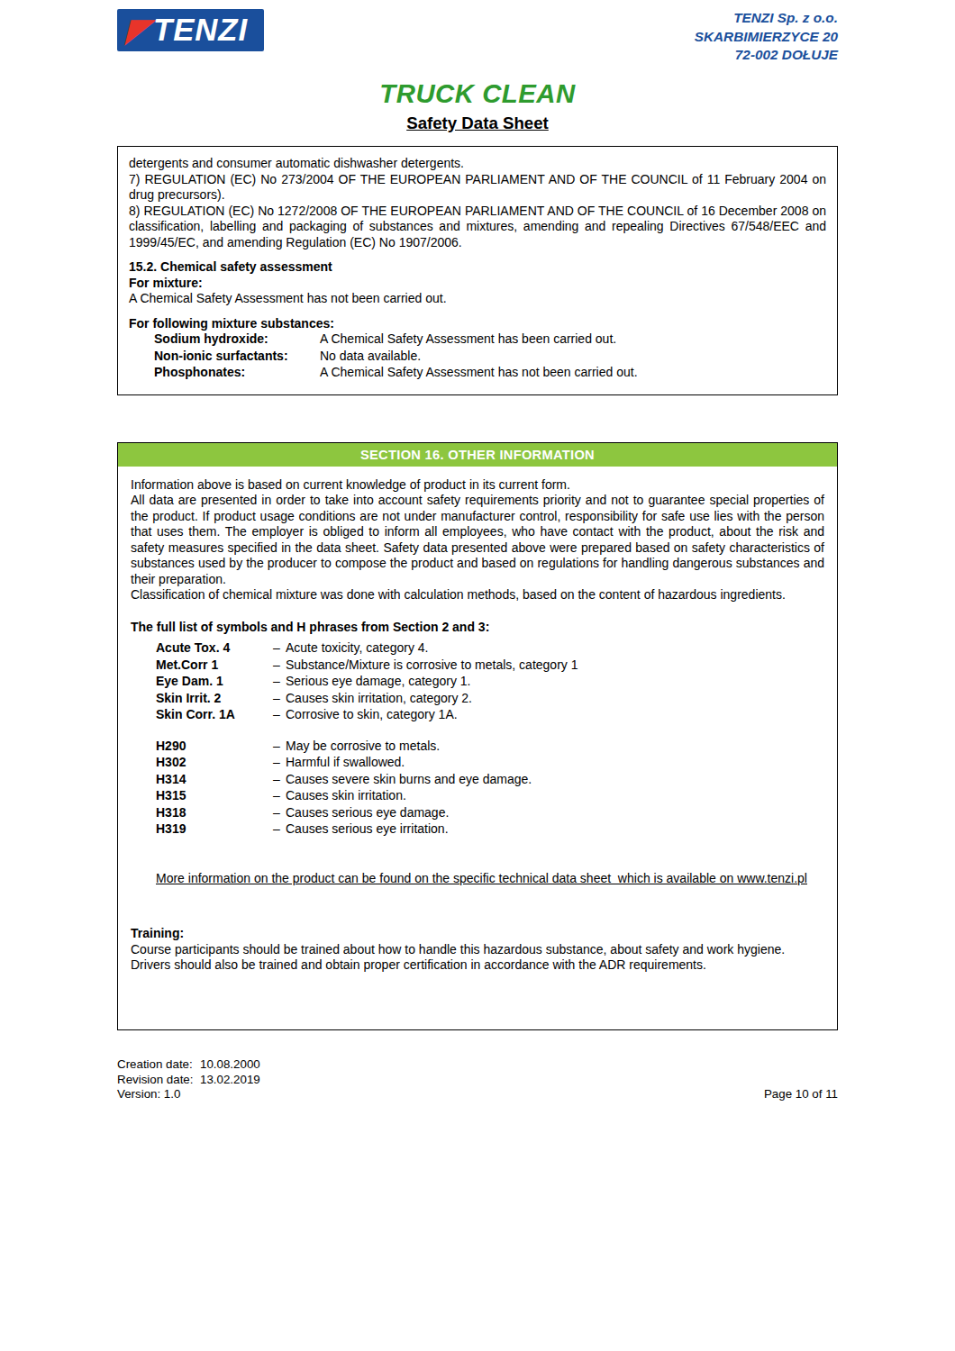◤TENZI
TENZI Sp. z o.o.
SKARBIMIERZYCE 20
72-002 DOŁUJE
TRUCK CLEAN
Safety Data Sheet
detergents and consumer automatic dishwasher detergents.
7) REGULATION (EC) No 273/2004 OF THE EUROPEAN PARLIAMENT AND OF THE COUNCIL of 11 February 2004 on drug precursors).
8) REGULATION (EC) No 1272/2008 OF THE EUROPEAN PARLIAMENT AND OF THE COUNCIL of 16 December 2008 on classification, labelling and packaging of substances and mixtures, amending and repealing Directives 67/548/EEC and 1999/45/EC, and amending Regulation (EC) No 1907/2006.
15.2. Chemical safety assessment
For mixture:
A Chemical Safety Assessment has not been carried out.
For following mixture substances:
| Sodium hydroxide: | A Chemical Safety Assessment has been carried out. |
| Non-ionic surfactants: | No data available. |
| Phosphonates: | A Chemical Safety Assessment has not been carried out. |
SECTION 16. OTHER INFORMATION
Information above is based on current knowledge of product in its current form.
All data are presented in order to take into account safety requirements priority and not to guarantee special properties of the product. If product usage conditions are not under manufacturer control, responsibility for safe use lies with the person that uses them. The employer is obliged to inform all employees, who have contact with the product, about the risk and safety measures specified in the data sheet. Safety data presented above were prepared based on safety characteristics of substances used by the producer to compose the product and based on regulations for handling dangerous substances and their preparation.
Classification of chemical mixture was done with calculation methods, based on the content of hazardous ingredients.
The full list of symbols and H phrases from Section 2 and 3:
| Acute Tox. 4 | – | Acute toxicity, category 4. |
| Met.Corr 1 | – | Substance/Mixture is corrosive to metals, category 1 |
| Eye Dam. 1 | – | Serious eye damage, category 1. |
| Skin Irrit. 2 | – | Causes skin irritation, category 2. |
| Skin Corr. 1A | – | Corrosive to skin, category 1A. |
| H290 | – | May be corrosive to metals. |
| H302 | – | Harmful if swallowed. |
| H314 | – | Causes severe skin burns and eye damage. |
| H315 | – | Causes skin irritation. |
| H318 | – | Causes serious eye damage. |
| H319 | – | Causes serious eye irritation. |
More information on the product can be found on the specific technical data sheet which is available on www.tenzi.pl
Training:
Course participants should be trained about how to handle this hazardous substance, about safety and work hygiene.
Drivers should also be trained and obtain proper certification in accordance with the ADR requirements.
Creation date: 10.08.2000
Revision date: 13.02.2019
Version: 1.0
Page 10 of 11